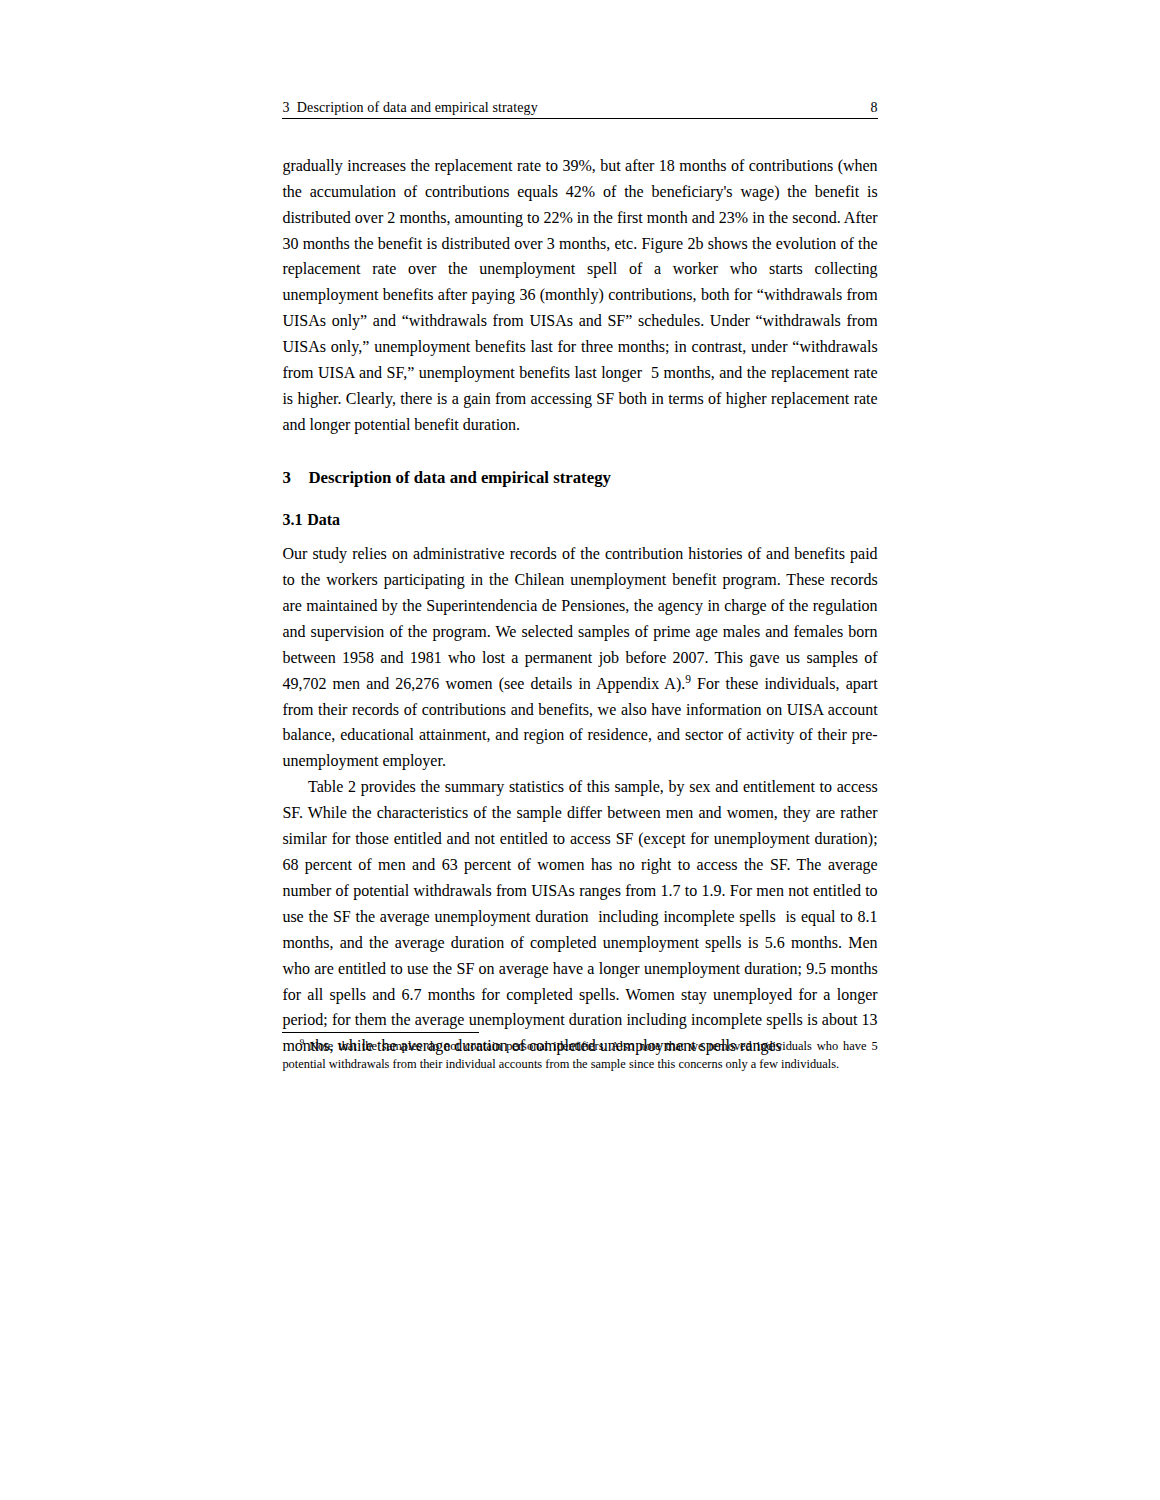3 Description of data and empirical strategy 8
gradually increases the replacement rate to 39%, but after 18 months of contributions (when the accumulation of contributions equals 42% of the beneficiary's wage) the benefit is distributed over 2 months, amounting to 22% in the first month and 23% in the second. After 30 months the benefit is distributed over 3 months, etc. Figure 2b shows the evolution of the replacement rate over the unemployment spell of a worker who starts collecting unemployment benefits after paying 36 (monthly) contributions, both for “withdrawals from UISAs only” and “withdrawals from UISAs and SF” schedules. Under “withdrawals from UISAs only,” unemployment benefits last for three months; in contrast, under “withdrawals from UISA and SF,” unemployment benefits last longer 5 months, and the replacement rate is higher. Clearly, there is a gain from accessing SF both in terms of higher replacement rate and longer potential benefit duration.
3 Description of data and empirical strategy
3.1 Data
Our study relies on administrative records of the contribution histories of and benefits paid to the workers participating in the Chilean unemployment benefit program. These records are maintained by the Superintendencia de Pensiones, the agency in charge of the regulation and supervision of the program. We selected samples of prime age males and females born between 1958 and 1981 who lost a permanent job before 2007. This gave us samples of 49,702 men and 26,276 women (see details in Appendix A).9 For these individuals, apart from their records of contributions and benefits, we also have information on UISA account balance, educational attainment, and region of residence, and sector of activity of their pre-unemployment employer.
Table 2 provides the summary statistics of this sample, by sex and entitlement to access SF. While the characteristics of the sample differ between men and women, they are rather similar for those entitled and not entitled to access SF (except for unemployment duration); 68 percent of men and 63 percent of women has no right to access the SF. The average number of potential withdrawals from UISAs ranges from 1.7 to 1.9. For men not entitled to use the SF the average unemployment duration including incomplete spells is equal to 8.1 months, and the average duration of completed unemployment spells is 5.6 months. Men who are entitled to use the SF on average have a longer unemployment duration; 9.5 months for all spells and 6.7 months for completed spells. Women stay unemployed for a longer period; for them the average unemployment duration including incomplete spells is about 13 months, while the average duration of completed unemployment spells ranges
9 Note that the samples do not contain personal identifiers. Also note that we removed individuals who have 5 potential withdrawals from their individual accounts from the sample since this concerns only a few individuals.